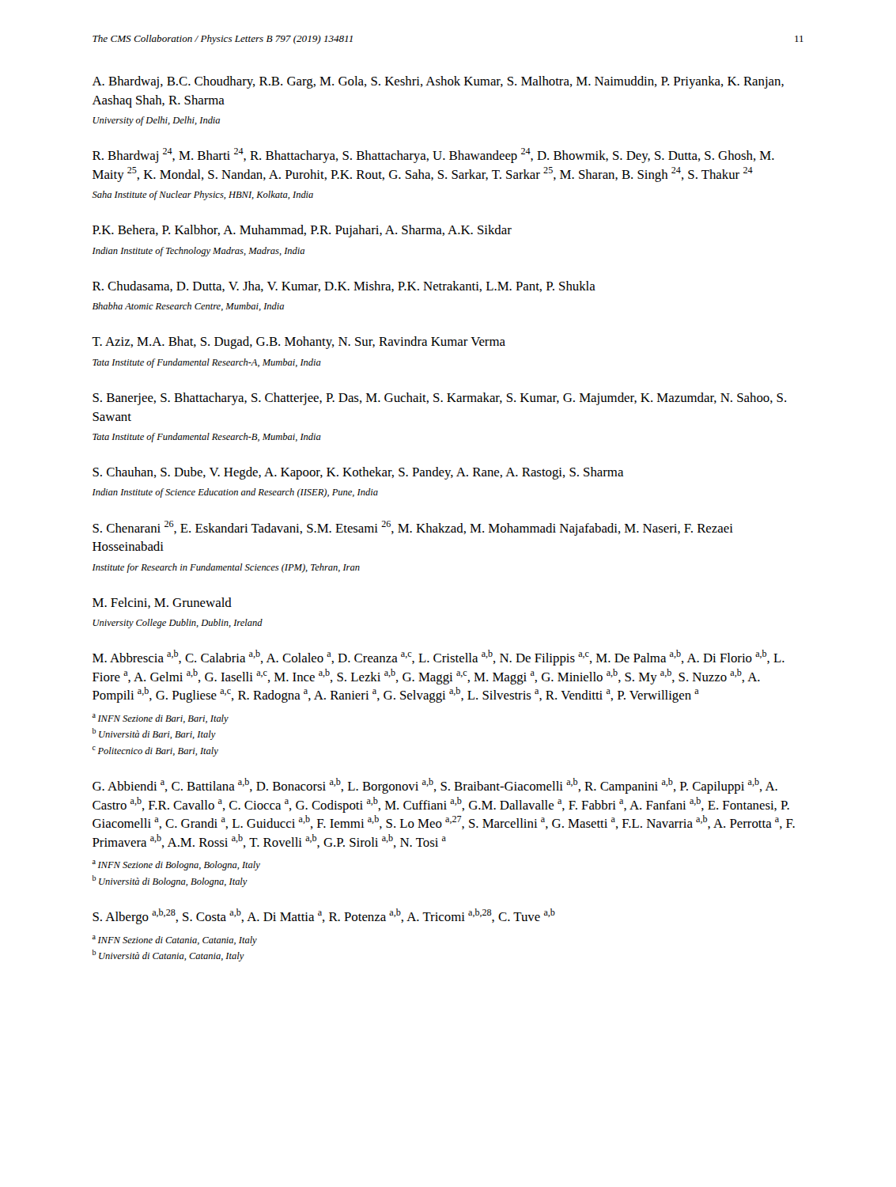The CMS Collaboration / Physics Letters B 797 (2019) 134811 11
A. Bhardwaj, B.C. Choudhary, R.B. Garg, M. Gola, S. Keshri, Ashok Kumar, S. Malhotra, M. Naimuddin, P. Priyanka, K. Ranjan, Aashaq Shah, R. Sharma
University of Delhi, Delhi, India
R. Bhardwaj 24, M. Bharti 24, R. Bhattacharya, S. Bhattacharya, U. Bhawandeep 24, D. Bhowmik, S. Dey, S. Dutta, S. Ghosh, M. Maity 25, K. Mondal, S. Nandan, A. Purohit, P.K. Rout, G. Saha, S. Sarkar, T. Sarkar 25, M. Sharan, B. Singh 24, S. Thakur 24
Saha Institute of Nuclear Physics, HBNI, Kolkata, India
P.K. Behera, P. Kalbhor, A. Muhammad, P.R. Pujahari, A. Sharma, A.K. Sikdar
Indian Institute of Technology Madras, Madras, India
R. Chudasama, D. Dutta, V. Jha, V. Kumar, D.K. Mishra, P.K. Netrakanti, L.M. Pant, P. Shukla
Bhabha Atomic Research Centre, Mumbai, India
T. Aziz, M.A. Bhat, S. Dugad, G.B. Mohanty, N. Sur, Ravindra Kumar Verma
Tata Institute of Fundamental Research-A, Mumbai, India
S. Banerjee, S. Bhattacharya, S. Chatterjee, P. Das, M. Guchait, S. Karmakar, S. Kumar, G. Majumder, K. Mazumdar, N. Sahoo, S. Sawant
Tata Institute of Fundamental Research-B, Mumbai, India
S. Chauhan, S. Dube, V. Hegde, A. Kapoor, K. Kothekar, S. Pandey, A. Rane, A. Rastogi, S. Sharma
Indian Institute of Science Education and Research (IISER), Pune, India
S. Chenarani 26, E. Eskandari Tadavani, S.M. Etesami 26, M. Khakzad, M. Mohammadi Najafabadi, M. Naseri, F. Rezaei Hosseinabadi
Institute for Research in Fundamental Sciences (IPM), Tehran, Iran
M. Felcini, M. Grunewald
University College Dublin, Dublin, Ireland
M. Abbrescia a,b, C. Calabria a,b, A. Colaleo a, D. Creanza a,c, L. Cristella a,b, N. De Filippis a,c, M. De Palma a,b, A. Di Florio a,b, L. Fiore a, A. Gelmi a,b, G. Iaselli a,c, M. Ince a,b, S. Lezki a,b, G. Maggi a,c, M. Maggi a, G. Miniello a,b, S. My a,b, S. Nuzzo a,b, A. Pompili a,b, G. Pugliese a,c, R. Radogna a, A. Ranieri a, G. Selvaggi a,b, L. Silvestris a, R. Venditti a, P. Verwilligen a
a INFN Sezione di Bari, Bari, Italy
b Università di Bari, Bari, Italy
c Politecnico di Bari, Bari, Italy
G. Abbiendi a, C. Battilana a,b, D. Bonacorsi a,b, L. Borgonovi a,b, S. Braibant-Giacomelli a,b, R. Campanini a,b, P. Capiluppi a,b, A. Castro a,b, F.R. Cavallo a, C. Ciocca a, G. Codispoti a,b, M. Cuffiani a,b, G.M. Dallavalle a, F. Fabbri a, A. Fanfani a,b, E. Fontanesi, P. Giacomelli a, C. Grandi a, L. Guiducci a,b, F. Iemmi a,b, S. Lo Meo a,27, S. Marcellini a, G. Masetti a, F.L. Navarria a,b, A. Perrotta a, F. Primavera a,b, A.M. Rossi a,b, T. Rovelli a,b, G.P. Siroli a,b, N. Tosi a
a INFN Sezione di Bologna, Bologna, Italy
b Università di Bologna, Bologna, Italy
S. Albergo a,b,28, S. Costa a,b, A. Di Mattia a, R. Potenza a,b, A. Tricomi a,b,28, C. Tuve a,b
a INFN Sezione di Catania, Catania, Italy
b Università di Catania, Catania, Italy